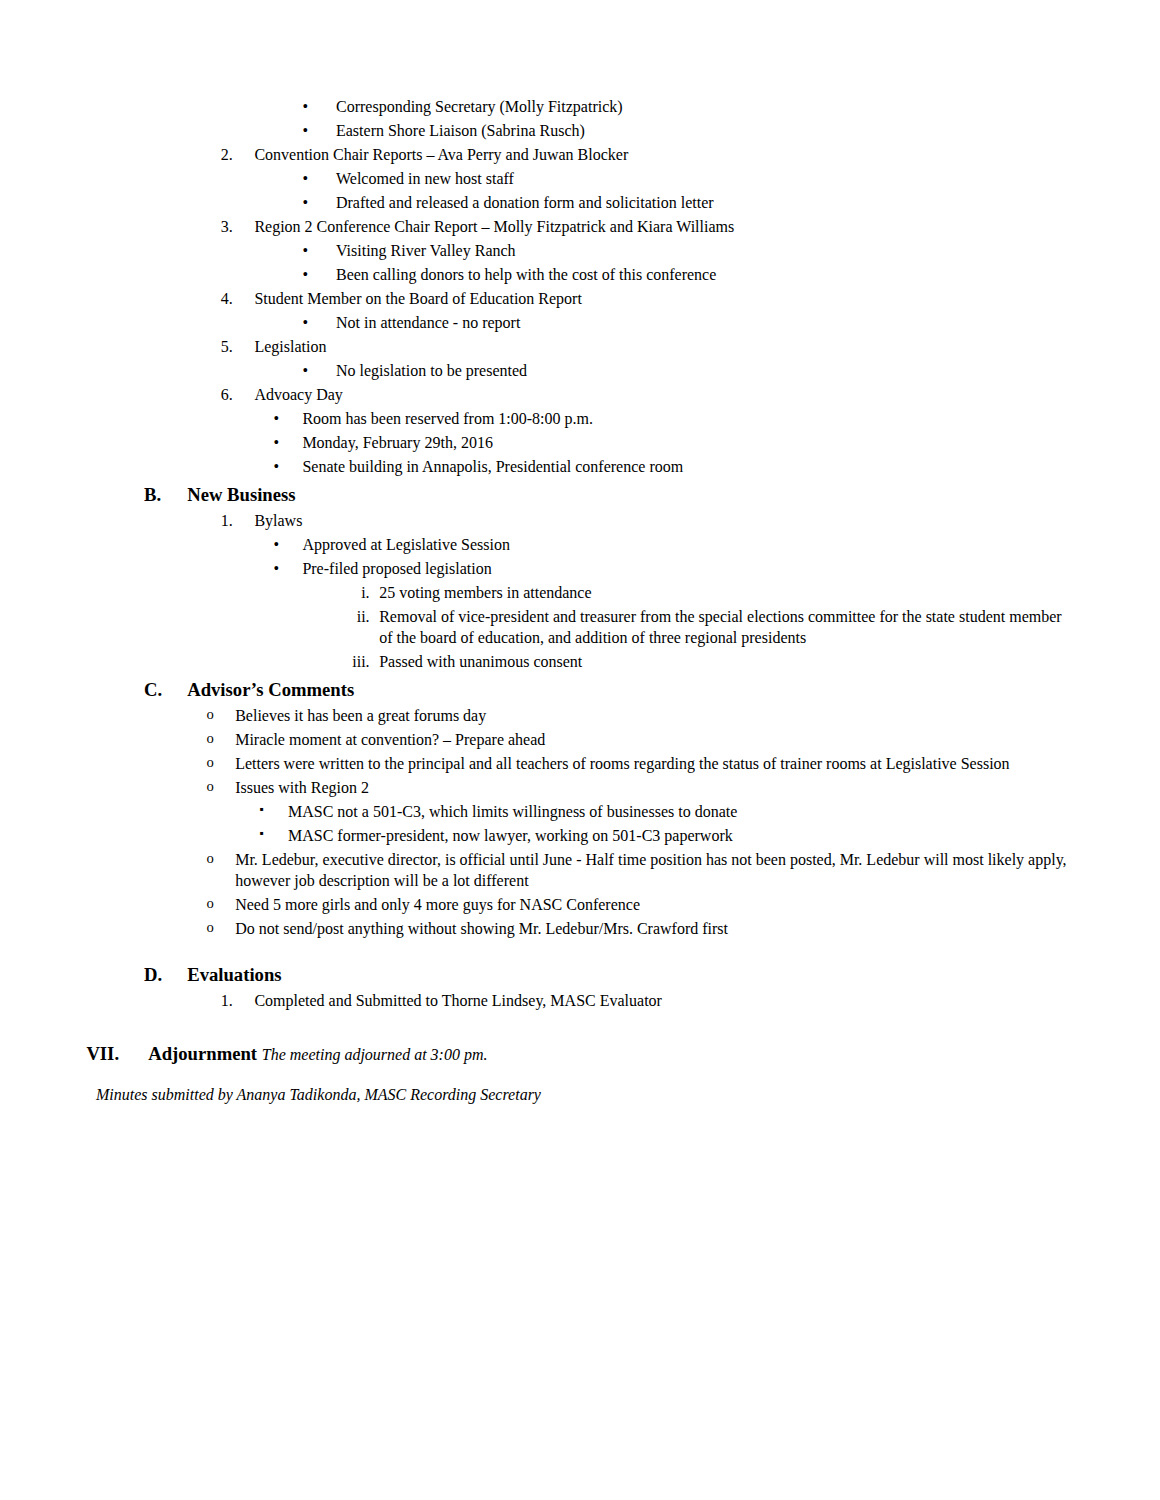Corresponding Secretary (Molly Fitzpatrick)
Eastern Shore Liaison (Sabrina Rusch)
2. Convention Chair Reports – Ava Perry and Juwan Blocker
Welcomed in new host staff
Drafted and released a donation form and solicitation letter
3. Region 2 Conference Chair Report – Molly Fitzpatrick and Kiara Williams
Visiting River Valley Ranch
Been calling donors to help with the cost of this conference
4. Student Member on the Board of Education Report
Not in attendance - no report
5. Legislation
No legislation to be presented
6. Advoacy Day
Room has been reserved from 1:00-8:00 p.m.
Monday, February 29th, 2016
Senate building in Annapolis, Presidential conference room
B. New Business
1. Bylaws
Approved at Legislative Session
Pre-filed proposed legislation
i. 25 voting members in attendance
ii. Removal of vice-president and treasurer from the special elections committee for the state student member of the board of education, and addition of three regional presidents
iii. Passed with unanimous consent
C. Advisor’s Comments
Believes it has been a great forums day
Miracle moment at convention? – Prepare ahead
Letters were written to the principal and all teachers of rooms regarding the status of trainer rooms at Legislative Session
Issues with Region 2
MASC not a 501-C3, which limits willingness of businesses to donate
MASC former-president, now lawyer, working on 501-C3 paperwork
Mr. Ledebur, executive director, is official until June - Half time position has not been posted, Mr. Ledebur will most likely apply, however job description will be a lot different
Need 5 more girls and only 4 more guys for NASC Conference
Do not send/post anything without showing Mr. Ledebur/Mrs. Crawford first
D. Evaluations
1. Completed and Submitted to Thorne Lindsey, MASC Evaluator
VII. Adjournment The meeting adjourned at 3:00 pm.
Minutes submitted by Ananya Tadikonda, MASC Recording Secretary